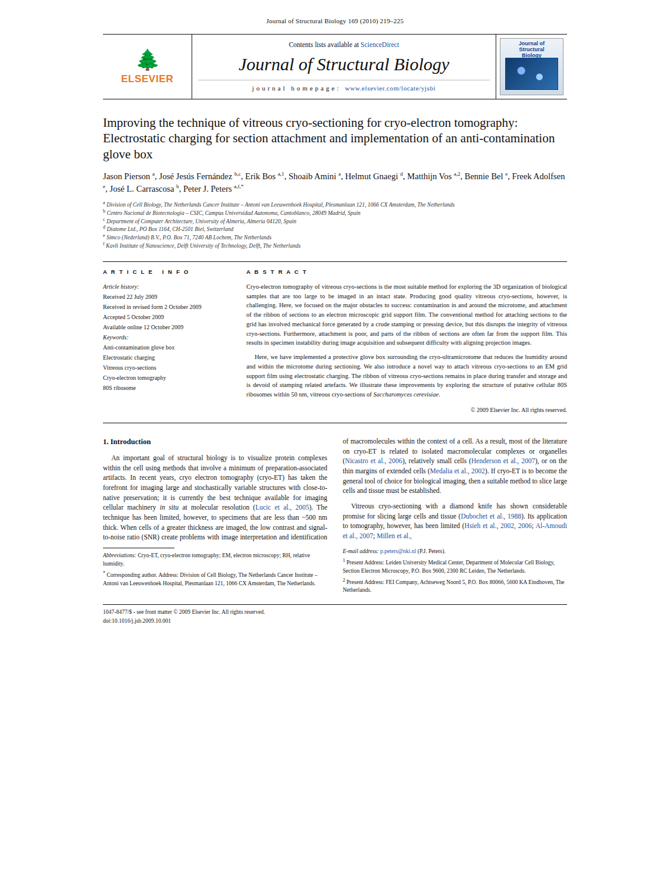Journal of Structural Biology 169 (2010) 219–225
🌲 ELSEVIER
Contents lists available at ScienceDirect
Journal of Structural Biology
j o u r n a l h o m e p a g e : www.elsevier.com/locate/yjsbi
Journal of
Structural
Biology
Improving the technique of vitreous cryo-sectioning for cryo-electron tomography: Electrostatic charging for section attachment and implementation of an anti-contamination glove box
Jason Pierson a, José Jesús Fernández b,c, Erik Bos a,1, Shoaib Amini a, Helmut Gnaegi d, Matthijn Vos a,2, Bennie Bel e, Freek Adolfsen e, José L. Carrascosa b, Peter J. Peters a,f,*
a Division of Cell Biology, The Netherlands Cancer Institute – Antoni van Leeuwenhoek Hospital, Plesmanlaan 121, 1066 CX Amsterdam, The Netherlands
b Centro Nacional de Biotecnologia – CSIC, Campus Universidad Autonoma, Cantoblanco, 28049 Madrid, Spain
c Department of Computer Architecture, University of Almeria, Almeria 04120, Spain
d Diatome Ltd., PO Box 1164, CH-2501 Biel, Switzerland
e Simco (Nederland) B.V., P.O. Box 71, 7240 AB Lochem, The Netherlands
f Kavli Institute of Nanoscience, Delft University of Technology, Delft, The Netherlands
A R T I C L E I N F O
Article history:
Received 22 July 2009
Received in revised form 2 October 2009
Accepted 5 October 2009
Available online 12 October 2009
Keywords:
Anti-contamination glove box
Electrostatic charging
Vitreous cryo-sections
Cryo-electron tomography
80S ribosome
A B S T R A C T
Cryo-electron tomography of vitreous cryo-sections is the most suitable method for exploring the 3D organization of biological samples that are too large to be imaged in an intact state. Producing good quality vitreous cryo-sections, however, is challenging. Here, we focused on the major obstacles to success: contamination in and around the microtome, and attachment of the ribbon of sections to an electron microscopic grid support film. The conventional method for attaching sections to the grid has involved mechanical force generated by a crude stamping or pressing device, but this disrupts the integrity of vitreous cryo-sections. Furthermore, attachment is poor, and parts of the ribbon of sections are often far from the support film. This results in specimen instability during image acquisition and subsequent difficulty with aligning projection images.
Here, we have implemented a protective glove box surrounding the cryo-ultramicrotome that reduces the humidity around and within the microtome during sectioning. We also introduce a novel way to attach vitreous cryo-sections to an EM grid support film using electrostatic charging. The ribbon of vitreous cryo-sections remains in place during transfer and storage and is devoid of stamping related artefacts. We illustrate these improvements by exploring the structure of putative cellular 80S ribosomes within 50 nm, vitreous cryo-sections of Saccharomyces cerevisiae.
© 2009 Elsevier Inc. All rights reserved.
1. Introduction
An important goal of structural biology is to visualize protein complexes within the cell using methods that involve a minimum of preparation-associated artifacts. In recent years, cryo electron tomography (cryo-ET) has taken the forefront for imaging large and stochastically variable structures with close-to-native preservation; it is currently the best technique available for imaging cellular machinery in situ at molecular resolution (Lucic et al., 2005). The technique has been limited, however, to specimens that are less than ~500 nm thick. When cells of a greater thickness are imaged, the low contrast and signal-to-noise ratio (SNR) create problems with image interpretation and identification of macromolecules within the context of a cell. As a result, most of the literature on cryo-ET is related to isolated macromolecular complexes or organelles (Nicastro et al., 2006), relatively small cells (Henderson et al., 2007), or on the thin margins of extended cells (Medalia et al., 2002). If cryo-ET is to become the general tool of choice for biological imaging, then a suitable method to slice large cells and tissue must be established.
Vitreous cryo-sectioning with a diamond knife has shown considerable promise for slicing large cells and tissue (Dubochet et al., 1988). Its application to tomography, however, has been limited (Hsieh et al., 2002, 2006; Al-Amoudi et al., 2007; Millen et al.,
Abbreviations: Cryo-ET, cryo-electron tomography; EM, electron microscopy; RH, relative humidity.
* Corresponding author. Address: Division of Cell Biology, The Netherlands Cancer Institute – Antoni van Leeuwenhoek Hospital, Plesmanlaan 121, 1066 CX Amsterdam, The Netherlands.
E-mail address: p.peters@nki.nl (P.J. Peters).
1 Present Address: Leiden University Medical Center, Department of Molecular Cell Biology, Section Electron Microscopy, P.O. Box 9600, 2300 RC Leiden, The Netherlands.
2 Present Address: FEI Company, Achtseweg Noord 5, P.O. Box 80066, 5600 KA Eindhoven, The Netherlands.
1047-8477/$ - see front matter © 2009 Elsevier Inc. All rights reserved.
doi:10.1016/j.jsb.2009.10.001